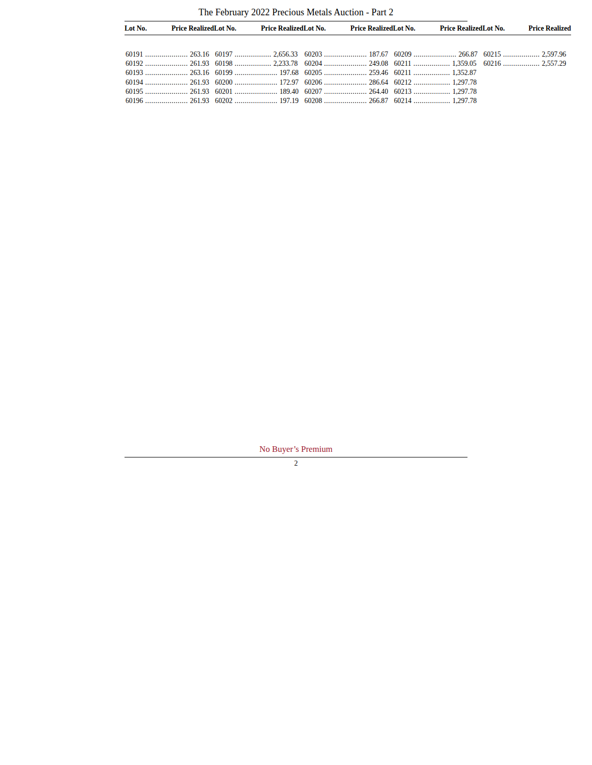The February 2022 Precious Metals Auction - Part 2
| Lot No. | Price Realized | Lot No. | Price Realized | Lot No. | Price Realized | Lot No. | Price Realized | Lot No. | Price Realized |
| --- | --- | --- | --- | --- | --- | --- | --- | --- | --- |
| 60191 ..................... 263.16 | 60197 .................. 2,656.33 | 60203 ..................... 187.67 | 60209 ..................... 266.87 | 60215 .................. 2,597.96 |
| 60192 ..................... 261.93 | 60198 .................. 2,233.78 | 60204 ..................... 249.08 | 60211 .................. 1,359.05 | 60216 .................. 2,557.29 |
| 60193 ..................... 263.16 | 60199 ..................... 197.68 | 60205 ..................... 259.46 | 60211 .................. 1,352.87 | |
| 60194 ..................... 261.93 | 60200 ..................... 172.97 | 60206 ..................... 286.64 | 60212 .................. 1,297.78 | |
| 60195 ..................... 261.93 | 60201 ..................... 189.40 | 60207 ..................... 264.40 | 60213 .................. 1,297.78 | |
| 60196 ..................... 261.93 | 60202 ..................... 197.19 | 60208 ..................... 266.87 | 60214 .................. 1,297.78 | |
No Buyer’s Premium
2